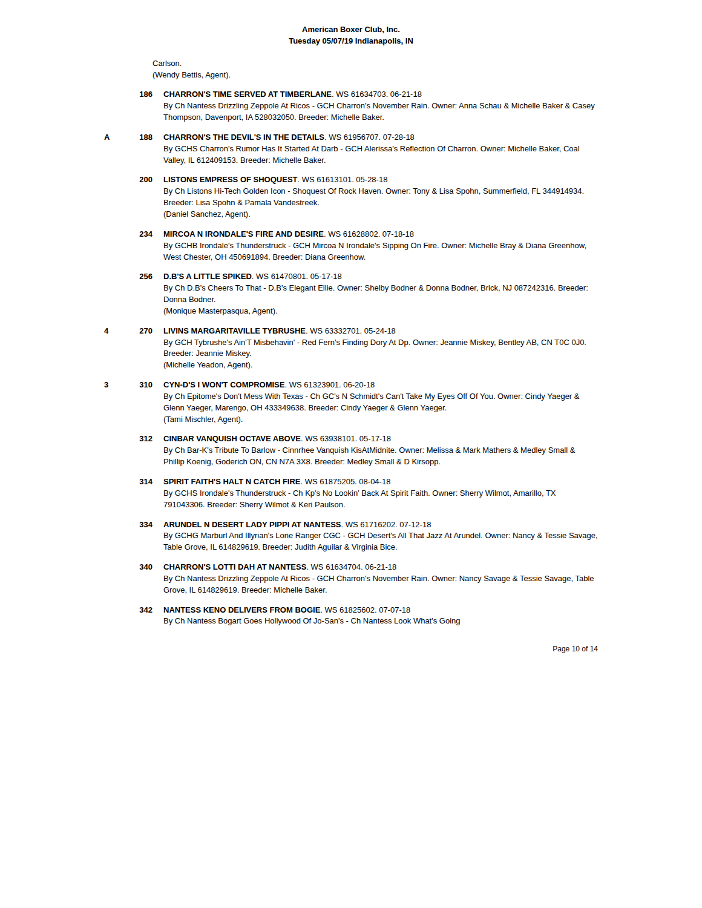American Boxer Club, Inc. Tuesday 05/07/19 Indianapolis, IN
Carlson.
(Wendy Bettis, Agent).
186
CHARRON'S TIME SERVED AT TIMBERLANE. WS 61634703. 06-21-18
By Ch Nantess Drizzling Zeppole At Ricos - GCH Charron's November Rain. Owner: Anna Schau & Michelle Baker & Casey Thompson, Davenport, IA 528032050. Breeder: Michelle Baker.
A
188
CHARRON'S THE DEVIL'S IN THE DETAILS. WS 61956707. 07-28-18
By GCHS Charron's Rumor Has It Started At Darb - GCH Alerissa's Reflection Of Charron. Owner: Michelle Baker, Coal Valley, IL 612409153. Breeder: Michelle Baker.
200
LISTONS EMPRESS OF SHOQUEST. WS 61613101. 05-28-18
By Ch Listons Hi-Tech Golden Icon - Shoquest Of Rock Haven. Owner: Tony & Lisa Spohn, Summerfield, FL 344914934. Breeder: Lisa Spohn & Pamala Vandestreek.
(Daniel Sanchez, Agent).
234
MIRCOA N IRONDALE'S FIRE AND DESIRE. WS 61628802. 07-18-18
By GCHB Irondale's Thunderstruck - GCH Mircoa N Irondale's Sipping On Fire. Owner: Michelle Bray & Diana Greenhow, West Chester, OH 450691894. Breeder: Diana Greenhow.
256
D.B'S A LITTLE SPIKED. WS 61470801. 05-17-18
By Ch D.B's Cheers To That - D.B's Elegant Ellie. Owner: Shelby Bodner & Donna Bodner, Brick, NJ 087242316. Breeder: Donna Bodner.
(Monique Masterpasqua, Agent).
4
270
LIVINS MARGARITAVILLE TYBRUSHE. WS 63332701. 05-24-18
By GCH Tybrushe's Ain'T Misbehavin' - Red Fern's Finding Dory At Dp. Owner: Jeannie Miskey, Bentley AB, CN T0C 0J0. Breeder: Jeannie Miskey.
(Michelle Yeadon, Agent).
3
310
CYN-D'S I WON'T COMPROMISE. WS 61323901. 06-20-18
By Ch Epitome's Don't Mess With Texas - Ch GC's N Schmidt's Can't Take My Eyes Off Of You. Owner: Cindy Yaeger & Glenn Yaeger, Marengo, OH 433349638. Breeder: Cindy Yaeger & Glenn Yaeger.
(Tami Mischler, Agent).
312
CINBAR VANQUISH OCTAVE ABOVE. WS 63938101. 05-17-18
By Ch Bar-K's Tribute To Barlow - Cinnrhee Vanquish KisAtMidnite. Owner: Melissa & Mark Mathers & Medley Small & Phillip Koenig, Goderich ON, CN N7A 3X8. Breeder: Medley Small & D Kirsopp.
314
SPIRIT FAITH'S HALT N CATCH FIRE. WS 61875205. 08-04-18
By GCHS Irondale's Thunderstruck - Ch Kp's No Lookin' Back At Spirit Faith. Owner: Sherry Wilmot, Amarillo, TX 791043306. Breeder: Sherry Wilmot & Keri Paulson.
334
ARUNDEL N DESERT LADY PIPPI AT NANTESS. WS 61716202. 07-12-18
By GCHG Marburl And Illyrian's Lone Ranger CGC - GCH Desert's All That Jazz At Arundel. Owner: Nancy & Tessie Savage, Table Grove, IL 614829619. Breeder: Judith Aguilar & Virginia Bice.
340
CHARRON'S LOTTI DAH AT NANTESS. WS 61634704. 06-21-18
By Ch Nantess Drizzling Zeppole At Ricos - GCH Charron's November Rain. Owner: Nancy Savage & Tessie Savage, Table Grove, IL 614829619. Breeder: Michelle Baker.
342
NANTESS KENO DELIVERS FROM BOGIE. WS 61825602. 07-07-18
By Ch Nantess Bogart Goes Hollywood Of Jo-San's - Ch Nantess Look What's Going
Page 10 of 14